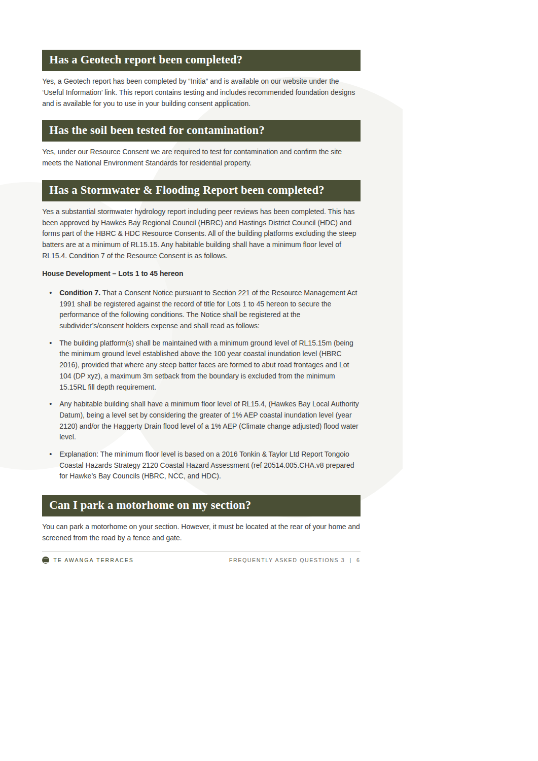Has a Geotech report been completed?
Yes, a Geotech report has been completed by “Initia” and is available on our website under the ‘Useful Information’ link. This report contains testing and includes recommended foundation designs and is available for you to use in your building consent application.
Has the soil been tested for contamination?
Yes, under our Resource Consent we are required to test for contamination and confirm the site meets the National Environment Standards for residential property.
Has a Stormwater & Flooding Report been completed?
Yes a substantial stormwater hydrology report including peer reviews has been completed. This has been approved by Hawkes Bay Regional Council (HBRC) and Hastings District Council (HDC) and forms part of the HBRC & HDC Resource Consents. All of the building platforms excluding the steep batters are at a minimum of RL15.15. Any habitable building shall have a minimum floor level of RL15.4. Condition 7 of the Resource Consent is as follows.
House Development – Lots 1 to 45 hereon
Condition 7. That a Consent Notice pursuant to Section 221 of the Resource Management Act 1991 shall be registered against the record of title for Lots 1 to 45 hereon to secure the performance of the following conditions. The Notice shall be registered at the subdivider’s/consent holders expense and shall read as follows:
The building platform(s) shall be maintained with a minimum ground level of RL15.15m (being the minimum ground level established above the 100 year coastal inundation level (HBRC 2016), provided that where any steep batter faces are formed to abut road frontages and Lot 104 (DP xyz), a maximum 3m setback from the boundary is excluded from the minimum 15.15RL fill depth requirement.
Any habitable building shall have a minimum floor level of RL15.4, (Hawkes Bay Local Authority Datum), being a level set by considering the greater of 1% AEP coastal inundation level (year 2120) and/or the Haggerty Drain flood level of a 1% AEP (Climate change adjusted) flood water level.
Explanation: The minimum floor level is based on a 2016 Tonkin & Taylor Ltd Report Tongoio Coastal Hazards Strategy 2120 Coastal Hazard Assessment (ref 20514.005.CHA.v8 prepared for Hawke’s Bay Councils (HBRC, NCC, and HDC).
Can I park a motorhome on my section?
You can park a motorhome on your section. However, it must be located at the rear of your home and screened from the road by a fence and gate.
TE AWANGA TERRACES
FREQUENTLY ASKED QUESTIONS 3 | 6